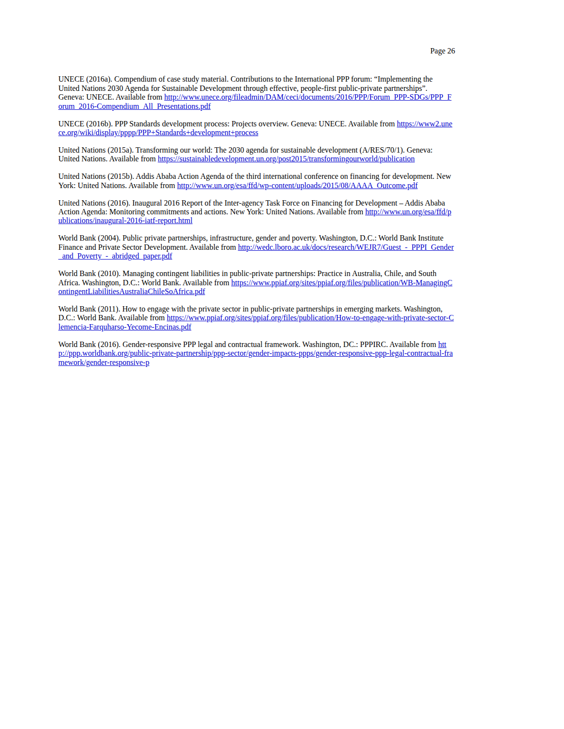Page 26
UNECE (2016a). Compendium of case study material. Contributions to the International PPP forum: “Implementing the United Nations 2030 Agenda for Sustainable Development through effective, people-first public-private partnerships”. Geneva: UNECE. Available from http://www.unece.org/fileadmin/DAM/ceci/documents/2016/PPP/Forum_PPP-SDGs/PPP_Forum_2016-Compendium_All_Presentations.pdf
UNECE (2016b). PPP Standards development process: Projects overview. Geneva: UNECE. Available from https://www2.unece.org/wiki/display/pppp/PPP+Standards+development+process
United Nations (2015a). Transforming our world: The 2030 agenda for sustainable development (A/RES/70/1). Geneva: United Nations. Available from https://sustainabledevelopment.un.org/post2015/transformingourworld/publication
United Nations (2015b). Addis Ababa Action Agenda of the third international conference on financing for development. New York: United Nations. Available from http://www.un.org/esa/ffd/wp-content/uploads/2015/08/AAAA_Outcome.pdf
United Nations (2016). Inaugural 2016 Report of the Inter-agency Task Force on Financing for Development – Addis Ababa Action Agenda: Monitoring commitments and actions. New York: United Nations. Available from http://www.un.org/esa/ffd/publications/inaugural-2016-iatf-report.html
World Bank (2004). Public private partnerships, infrastructure, gender and poverty. Washington, D.C.: World Bank Institute Finance and Private Sector Development. Available from http://wedc.lboro.ac.uk/docs/research/WEJR7/Guest_-_PPPI_Gender_and_Poverty_-_abridged_paper.pdf
World Bank (2010). Managing contingent liabilities in public-private partnerships: Practice in Australia, Chile, and South Africa. Washington, D.C.: World Bank. Available from https://www.ppiaf.org/sites/ppiaf.org/files/publication/WB-ManagingContingentLiabilitiesAustraliaChileSoAfrica.pdf
World Bank (2011). How to engage with the private sector in public-private partnerships in emerging markets. Washington, D.C.: World Bank. Available from https://www.ppiaf.org/sites/ppiaf.org/files/publication/How-to-engage-with-private-sector-Clemencia-Farquharso-Yecome-Encinas.pdf
World Bank (2016). Gender-responsive PPP legal and contractual framework. Washington, DC.: PPPIRC. Available from http://ppp.worldbank.org/public-private-partnership/ppp-sector/gender-impacts-ppps/gender-responsive-ppp-legal-contractual-framework/gender-responsive-p